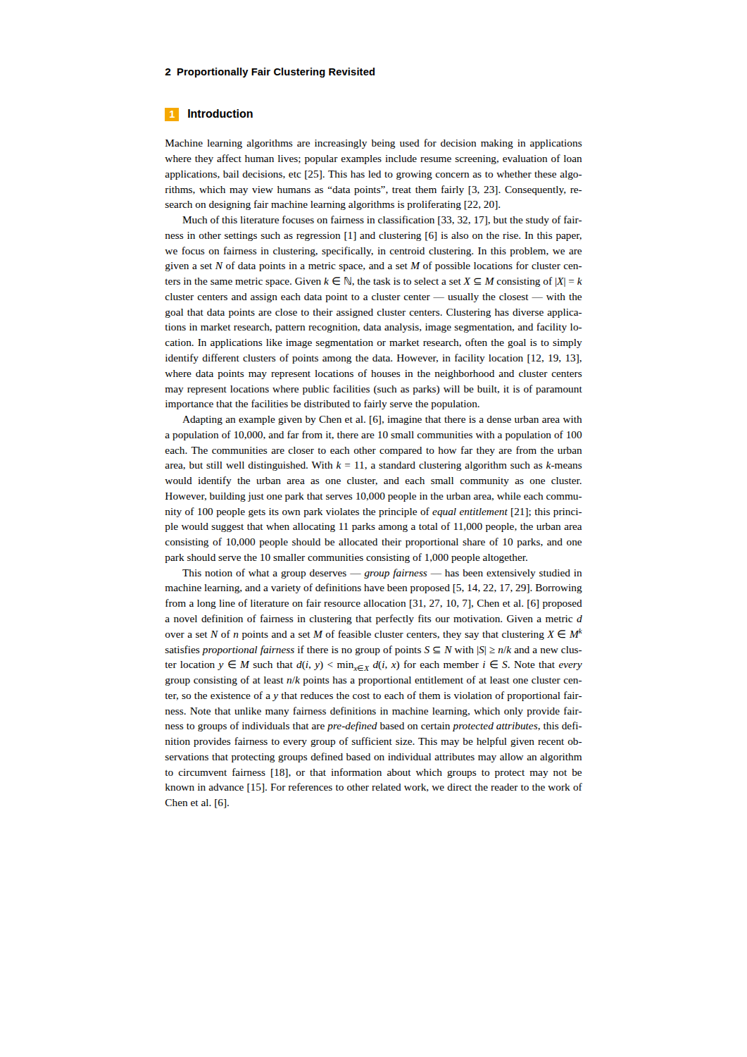2 Proportionally Fair Clustering Revisited
1 Introduction
Machine learning algorithms are increasingly being used for decision making in applications where they affect human lives; popular examples include resume screening, evaluation of loan applications, bail decisions, etc [25]. This has led to growing concern as to whether these algorithms, which may view humans as “data points”, treat them fairly [3, 23]. Consequently, research on designing fair machine learning algorithms is proliferating [22, 20].
Much of this literature focuses on fairness in classification [33, 32, 17], but the study of fairness in other settings such as regression [1] and clustering [6] is also on the rise. In this paper, we focus on fairness in clustering, specifically, in centroid clustering. In this problem, we are given a set N of data points in a metric space, and a set M of possible locations for cluster centers in the same metric space. Given k ∈ ℕ, the task is to select a set X ⊆ M consisting of |X| = k cluster centers and assign each data point to a cluster center — usually the closest — with the goal that data points are close to their assigned cluster centers. Clustering has diverse applications in market research, pattern recognition, data analysis, image segmentation, and facility location. In applications like image segmentation or market research, often the goal is to simply identify different clusters of points among the data. However, in facility location [12, 19, 13], where data points may represent locations of houses in the neighborhood and cluster centers may represent locations where public facilities (such as parks) will be built, it is of paramount importance that the facilities be distributed to fairly serve the population.
Adapting an example given by Chen et al. [6], imagine that there is a dense urban area with a population of 10,000, and far from it, there are 10 small communities with a population of 100 each. The communities are closer to each other compared to how far they are from the urban area, but still well distinguished. With k = 11, a standard clustering algorithm such as k-means would identify the urban area as one cluster, and each small community as one cluster. However, building just one park that serves 10,000 people in the urban area, while each community of 100 people gets its own park violates the principle of equal entitlement [21]; this principle would suggest that when allocating 11 parks among a total of 11,000 people, the urban area consisting of 10,000 people should be allocated their proportional share of 10 parks, and one park should serve the 10 smaller communities consisting of 1,000 people altogether.
This notion of what a group deserves — group fairness — has been extensively studied in machine learning, and a variety of definitions have been proposed [5, 14, 22, 17, 29]. Borrowing from a long line of literature on fair resource allocation [31, 27, 10, 7], Chen et al. [6] proposed a novel definition of fairness in clustering that perfectly fits our motivation. Given a metric d over a set N of n points and a set M of feasible cluster centers, they say that clustering X ∈ Mk satisfies proportional fairness if there is no group of points S ⊆ N with |S| ≥ n/k and a new cluster location y ∈ M such that d(i, y) < minx∈X d(i, x) for each member i ∈ S. Note that every group consisting of at least n/k points has a proportional entitlement of at least one cluster center, so the existence of a y that reduces the cost to each of them is violation of proportional fairness. Note that unlike many fairness definitions in machine learning, which only provide fairness to groups of individuals that are pre-defined based on certain protected attributes, this definition provides fairness to every group of sufficient size. This may be helpful given recent observations that protecting groups defined based on individual attributes may allow an algorithm to circumvent fairness [18], or that information about which groups to protect may not be known in advance [15]. For references to other related work, we direct the reader to the work of Chen et al. [6].